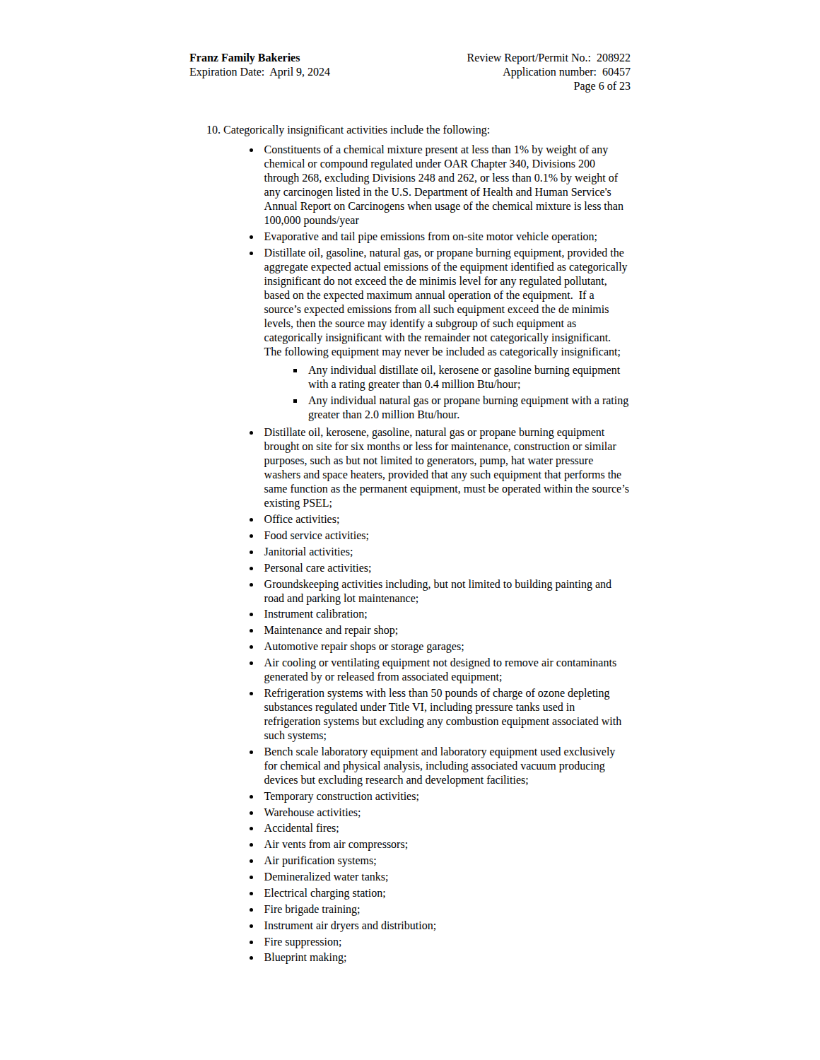| Franz Family Bakeries | Review Report/Permit No.: 208922 |
| Expiration Date: April 9, 2024 | Application number: 60457 |
| | Page 6 of 23 |
Categorically insignificant activities include the following:
Constituents of a chemical mixture present at less than 1% by weight of any chemical or compound regulated under OAR Chapter 340, Divisions 200 through 268, excluding Divisions 248 and 262, or less than 0.1% by weight of any carcinogen listed in the U.S. Department of Health and Human Service's Annual Report on Carcinogens when usage of the chemical mixture is less than 100,000 pounds/year
Evaporative and tail pipe emissions from on-site motor vehicle operation;
Distillate oil, gasoline, natural gas, or propane burning equipment, provided the aggregate expected actual emissions of the equipment identified as categorically insignificant do not exceed the de minimis level for any regulated pollutant, based on the expected maximum annual operation of the equipment. If a source’s expected emissions from all such equipment exceed the de minimis levels, then the source may identify a subgroup of such equipment as categorically insignificant with the remainder not categorically insignificant. The following equipment may never be included as categorically insignificant;
Any individual distillate oil, kerosene or gasoline burning equipment with a rating greater than 0.4 million Btu/hour;
Any individual natural gas or propane burning equipment with a rating greater than 2.0 million Btu/hour.
Distillate oil, kerosene, gasoline, natural gas or propane burning equipment brought on site for six months or less for maintenance, construction or similar purposes, such as but not limited to generators, pump, hat water pressure washers and space heaters, provided that any such equipment that performs the same function as the permanent equipment, must be operated within the source’s existing PSEL;
Office activities;
Food service activities;
Janitorial activities;
Personal care activities;
Groundskeeping activities including, but not limited to building painting and road and parking lot maintenance;
Instrument calibration;
Maintenance and repair shop;
Automotive repair shops or storage garages;
Air cooling or ventilating equipment not designed to remove air contaminants generated by or released from associated equipment;
Refrigeration systems with less than 50 pounds of charge of ozone depleting substances regulated under Title VI, including pressure tanks used in refrigeration systems but excluding any combustion equipment associated with such systems;
Bench scale laboratory equipment and laboratory equipment used exclusively for chemical and physical analysis, including associated vacuum producing devices but excluding research and development facilities;
Temporary construction activities;
Warehouse activities;
Accidental fires;
Air vents from air compressors;
Air purification systems;
Demineralized water tanks;
Electrical charging station;
Fire brigade training;
Instrument air dryers and distribution;
Fire suppression;
Blueprint making;